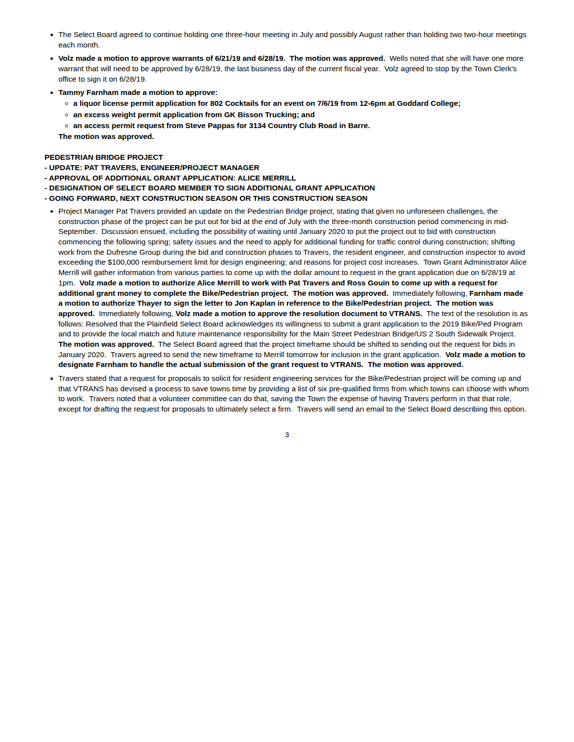The Select Board agreed to continue holding one three-hour meeting in July and possibly August rather than holding two two-hour meetings each month.
Volz made a motion to approve warrants of 6/21/19 and 6/28/19. The motion was approved. Wells noted that she will have one more warrant that will need to be approved by 6/28/19, the last business day of the current fiscal year. Volz agreed to stop by the Town Clerk's office to sign it on 6/28/19.
Tammy Farnham made a motion to approve:
a liquor license permit application for 802 Cocktails for an event on 7/6/19 from 12-6pm at Goddard College;
an excess weight permit application from GK Bisson Trucking; and
an access permit request from Steve Pappas for 3134 Country Club Road in Barre.
The motion was approved.
PEDESTRIAN BRIDGE PROJECT
- UPDATE: PAT TRAVERS, ENGINEER/PROJECT MANAGER
- APPROVAL OF ADDITIONAL GRANT APPLICATION: ALICE MERRILL
- DESIGNATION OF SELECT BOARD MEMBER TO SIGN ADDITIONAL GRANT APPLICATION
- GOING FORWARD, NEXT CONSTRUCTION SEASON OR THIS CONSTRUCTION SEASON
Project Manager Pat Travers provided an update on the Pedestrian Bridge project, stating that given no unforeseen challenges, the construction phase of the project can be put out for bid at the end of July with the three-month construction period commencing in mid-September. Discussion ensued, including the possibility of waiting until January 2020 to put the project out to bid with construction commencing the following spring; safety issues and the need to apply for additional funding for traffic control during construction; shifting work from the Dufresne Group during the bid and construction phases to Travers, the resident engineer, and construction inspector to avoid exceeding the $100,000 reimbursement limit for design engineering; and reasons for project cost increases. Town Grant Administrator Alice Merrill will gather information from various parties to come up with the dollar amount to request in the grant application due on 6/28/19 at 1pm. Volz made a motion to authorize Alice Merrill to work with Pat Travers and Ross Gouin to come up with a request for additional grant money to complete the Bike/Pedestrian project. The motion was approved. Immediately following, Farnham made a motion to authorize Thayer to sign the letter to Jon Kaplan in reference to the Bike/Pedestrian project. The motion was approved. Immediately following, Volz made a motion to approve the resolution document to VTRANS. The text of the resolution is as follows: Resolved that the Plainfield Select Board acknowledges its willingness to submit a grant application to the 2019 Bike/Ped Program and to provide the local match and future maintenance responsibility for the Main Street Pedestrian Bridge/US 2 South Sidewalk Project. The motion was approved. The Select Board agreed that the project timeframe should be shifted to sending out the request for bids in January 2020. Travers agreed to send the new timeframe to Merrill tomorrow for inclusion in the grant application. Volz made a motion to designate Farnham to handle the actual submission of the grant request to VTRANS. The motion was approved.
Travers stated that a request for proposals to solicit for resident engineering services for the Bike/Pedestrian project will be coming up and that VTRANS has devised a process to save towns time by providing a list of six pre-qualified firms from which towns can choose with whom to work. Travers noted that a volunteer committee can do that, saving the Town the expense of having Travers perform in that that role, except for drafting the request for proposals to ultimately select a firm. Travers will send an email to the Select Board describing this option.
3